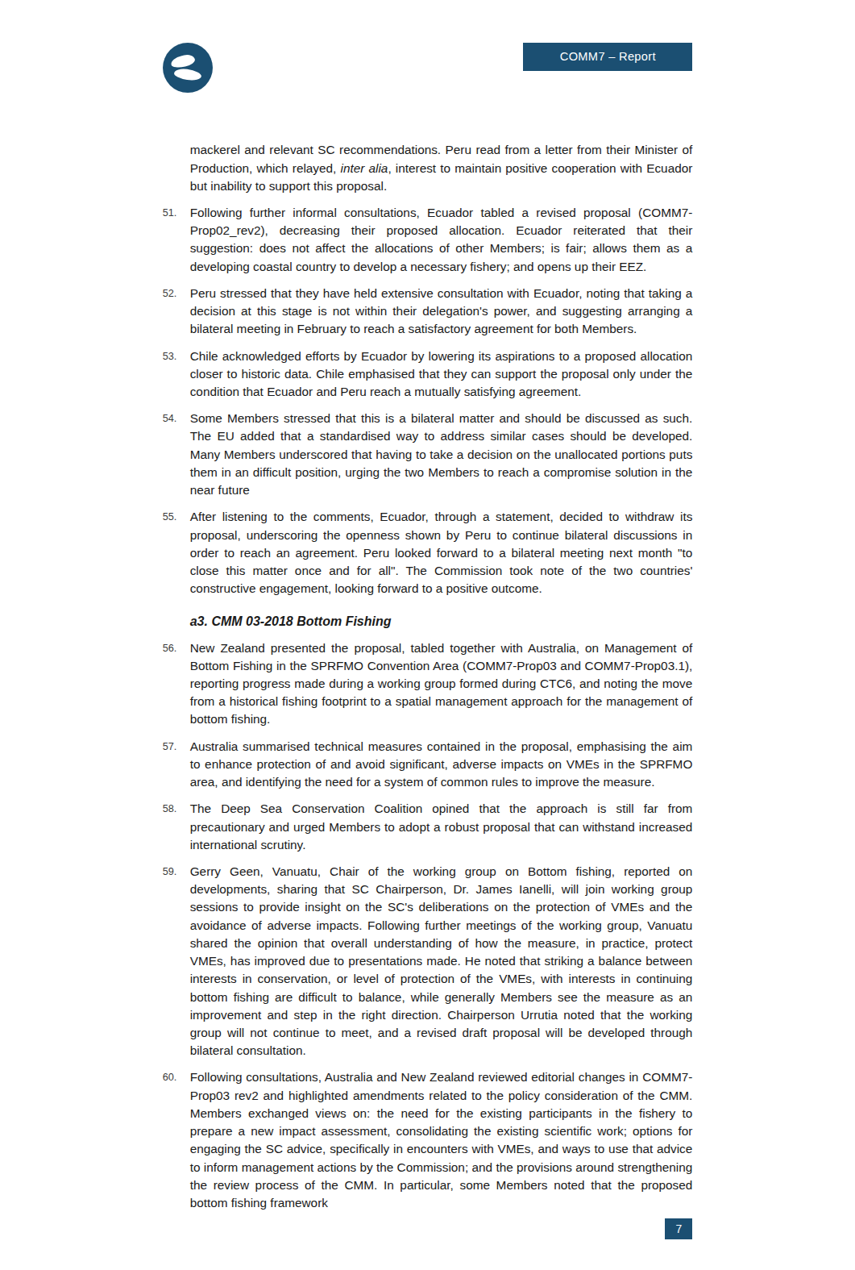COMM7 – Report
mackerel and relevant SC recommendations. Peru read from a letter from their Minister of Production, which relayed, inter alia, interest to maintain positive cooperation with Ecuador but inability to support this proposal.
Following further informal consultations, Ecuador tabled a revised proposal (COMM7-Prop02_rev2), decreasing their proposed allocation. Ecuador reiterated that their suggestion: does not affect the allocations of other Members; is fair; allows them as a developing coastal country to develop a necessary fishery; and opens up their EEZ.
Peru stressed that they have held extensive consultation with Ecuador, noting that taking a decision at this stage is not within their delegation's power, and suggesting arranging a bilateral meeting in February to reach a satisfactory agreement for both Members.
Chile acknowledged efforts by Ecuador by lowering its aspirations to a proposed allocation closer to historic data. Chile emphasised that they can support the proposal only under the condition that Ecuador and Peru reach a mutually satisfying agreement.
Some Members stressed that this is a bilateral matter and should be discussed as such. The EU added that a standardised way to address similar cases should be developed. Many Members underscored that having to take a decision on the unallocated portions puts them in an difficult position, urging the two Members to reach a compromise solution in the near future
After listening to the comments, Ecuador, through a statement, decided to withdraw its proposal, underscoring the openness shown by Peru to continue bilateral discussions in order to reach an agreement. Peru looked forward to a bilateral meeting next month "to close this matter once and for all". The Commission took note of the two countries' constructive engagement, looking forward to a positive outcome.
a3. CMM 03-2018 Bottom Fishing
New Zealand presented the proposal, tabled together with Australia, on Management of Bottom Fishing in the SPRFMO Convention Area (COMM7-Prop03 and COMM7-Prop03.1), reporting progress made during a working group formed during CTC6, and noting the move from a historical fishing footprint to a spatial management approach for the management of bottom fishing.
Australia summarised technical measures contained in the proposal, emphasising the aim to enhance protection of and avoid significant, adverse impacts on VMEs in the SPRFMO area, and identifying the need for a system of common rules to improve the measure.
The Deep Sea Conservation Coalition opined that the approach is still far from precautionary and urged Members to adopt a robust proposal that can withstand increased international scrutiny.
Gerry Geen, Vanuatu, Chair of the working group on Bottom fishing, reported on developments, sharing that SC Chairperson, Dr. James Ianelli, will join working group sessions to provide insight on the SC's deliberations on the protection of VMEs and the avoidance of adverse impacts. Following further meetings of the working group, Vanuatu shared the opinion that overall understanding of how the measure, in practice, protect VMEs, has improved due to presentations made. He noted that striking a balance between interests in conservation, or level of protection of the VMEs, with interests in continuing bottom fishing are difficult to balance, while generally Members see the measure as an improvement and step in the right direction. Chairperson Urrutia noted that the working group will not continue to meet, and a revised draft proposal will be developed through bilateral consultation.
Following consultations, Australia and New Zealand reviewed editorial changes in COMM7-Prop03 rev2 and highlighted amendments related to the policy consideration of the CMM. Members exchanged views on: the need for the existing participants in the fishery to prepare a new impact assessment, consolidating the existing scientific work; options for engaging the SC advice, specifically in encounters with VMEs, and ways to use that advice to inform management actions by the Commission; and the provisions around strengthening the review process of the CMM. In particular, some Members noted that the proposed bottom fishing framework
7